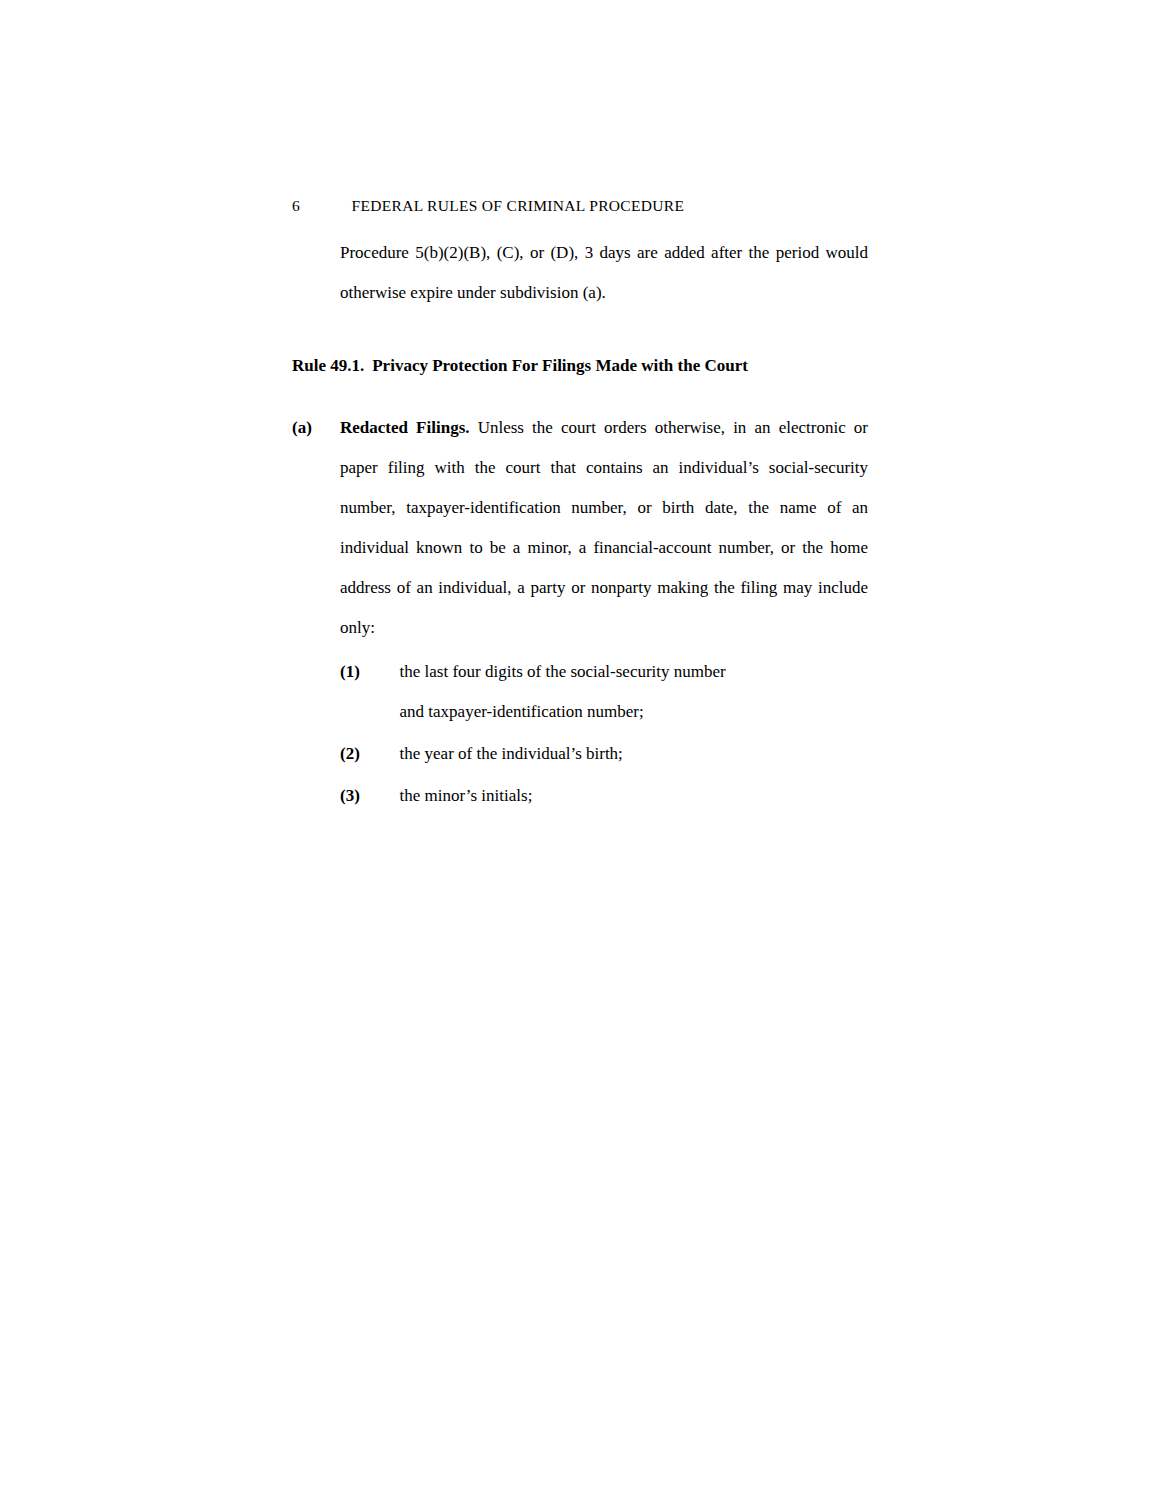6 FEDERAL RULES OF CRIMINAL PROCEDURE
Procedure 5(b)(2)(B), (C), or (D), 3 days are added after the period would otherwise expire under subdivision (a).
Rule 49.1. Privacy Protection For Filings Made with the Court
(a)
Redacted Filings. Unless the court orders otherwise, in an electronic or paper filing with the court that contains an individual’s social-security number, taxpayer-identification number, or birth date, the name of an individual known to be a minor, a financial-account number, or the home address of an individual, a party or nonparty making the filing may include only:
(1) the last four digits of the social-security numberand taxpayer-identification number;
(2) the year of the individual’s birth;
(3) the minor’s initials;